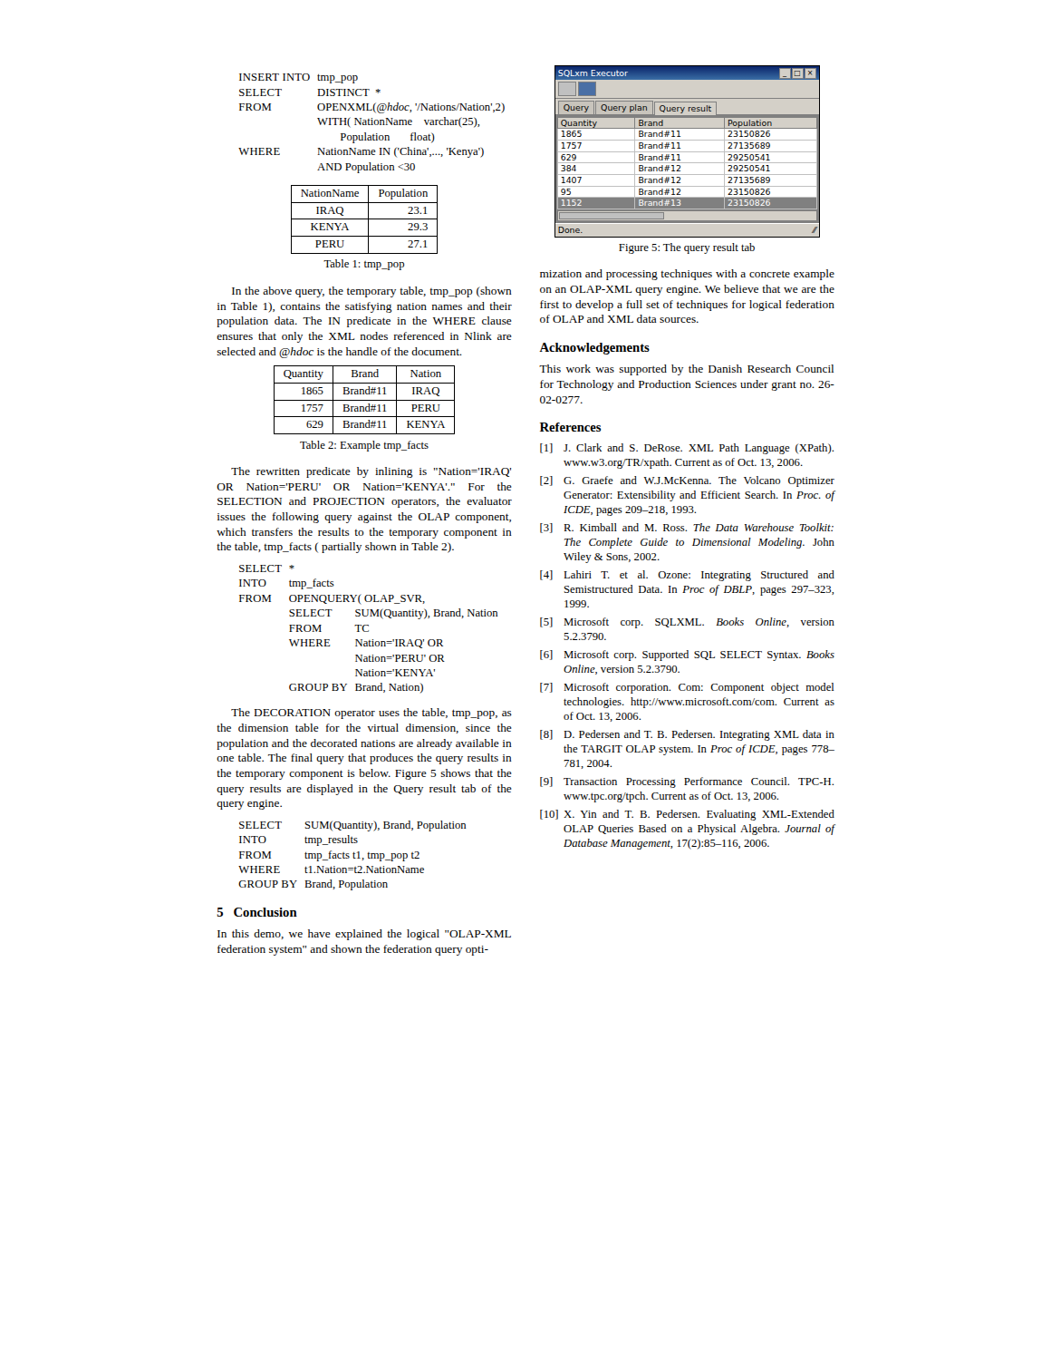| INSERT INTO | tmp_pop |
| SELECT | DISTINCT * |
| FROM | OPENXML(@ hdoc , '/Nations/Nation',2) |
| | WITH( NationName varchar(25), |
| | Population float) |
| WHERE | NationName IN ('China',..., 'Kenya') |
| | AND Population <30 |
| NationName | Population |
| --- | --- |
| IRAQ | 23.1 |
| KENYA | 29.3 |
| PERU | 27.1 |
Table 1: tmp_pop
In the above query, the temporary table, tmp_pop (shown in Table 1), contains the satisfying nation names and their population data. The IN predicate in the WHERE clause ensures that only the XML nodes referenced in Nlink are selected and @hdoc is the handle of the document.
| Quantity | Brand | Nation |
| --- | --- | --- |
| 1865 | Brand#11 | IRAQ |
| 1757 | Brand#11 | PERU |
| 629 | Brand#11 | KENYA |
Table 2: Example tmp_facts
The rewritten predicate by inlining is "Nation='IRAQ' OR Nation='PERU' OR Nation='KENYA'." For the SELECTION and PROJECTION operators, the evaluator issues the following query against the OLAP component, which transfers the results to the temporary component in the table, tmp_facts ( partially shown in Table 2).
| SELECT | * |
| INTO | tmp_facts |
| FROM | OPENQUERY( OLAP_SVR, |
| | SELECT | SUM(Quantity), Brand, Nation |
| | FROM | TC |
| | WHERE | Nation='IRAQ' OR |
| | | Nation='PERU' OR |
| | | Nation='KENYA' |
| | GROUP BY | Brand, Nation) |
The DECORATION operator uses the table, tmp_pop, as the dimension table for the virtual dimension, since the population and the decorated nations are already available in one table. The final query that produces the query results in the temporary component is below. Figure 5 shows that the query results are displayed in the Query result tab of the query engine.
| SELECT | SUM(Quantity), Brand, Population |
| INTO | tmp_results |
| FROM | tmp_facts t1, tmp_pop t2 |
| WHERE | t1.Nation=t2.NationName |
| GROUP BY | Brand, Population |
5 Conclusion
In this demo, we have explained the logical "OLAP-XML federation system" and shown the federation query opti-
SQLxm Executor _□×
Query Query plan Query result
| Quantity | Brand | Population |
| --- | --- | --- |
| 1865 | Brand#11 | 23150826 |
| 1757 | Brand#11 | 27135689 |
| 629 | Brand#11 | 29250541 |
| 384 | Brand#12 | 29250541 |
| 1407 | Brand#12 | 27135689 |
| 95 | Brand#12 | 23150826 |
| 1152 | Brand#13 | 23150826 |
Done.⁄⁄
Figure 5: The query result tab
mization and processing techniques with a concrete example on an OLAP-XML query engine. We believe that we are the first to develop a full set of techniques for logical federation of OLAP and XML data sources.
Acknowledgements
This work was supported by the Danish Research Council for Technology and Production Sciences under grant no. 26-02-0277.
References
J. Clark and S. DeRose. XML Path Language (XPath). www.w3.org/TR/xpath. Current as of Oct. 13, 2006.
G. Graefe and W.J.McKenna. The Volcano Optimizer Generator: Extensibility and Efficient Search. In Proc. of ICDE, pages 209–218, 1993.
R. Kimball and M. Ross. The Data Warehouse Toolkit: The Complete Guide to Dimensional Modeling. John Wiley & Sons, 2002.
Lahiri T. et al. Ozone: Integrating Structured and Semistructured Data. In Proc of DBLP, pages 297–323, 1999.
Microsoft corp. SQLXML. Books Online, version 5.2.3790.
Microsoft corp. Supported SQL SELECT Syntax. Books Online, version 5.2.3790.
Microsoft corporation. Com: Component object model technologies. http://www.microsoft.com/com. Current as of Oct. 13, 2006.
D. Pedersen and T. B. Pedersen. Integrating XML data in the TARGIT OLAP system. In Proc of ICDE, pages 778–781, 2004.
Transaction Processing Performance Council. TPC-H. www.tpc.org/tpch. Current as of Oct. 13, 2006.
X. Yin and T. B. Pedersen. Evaluating XML-Extended OLAP Queries Based on a Physical Algebra. Journal of Database Management, 17(2):85–116, 2006.